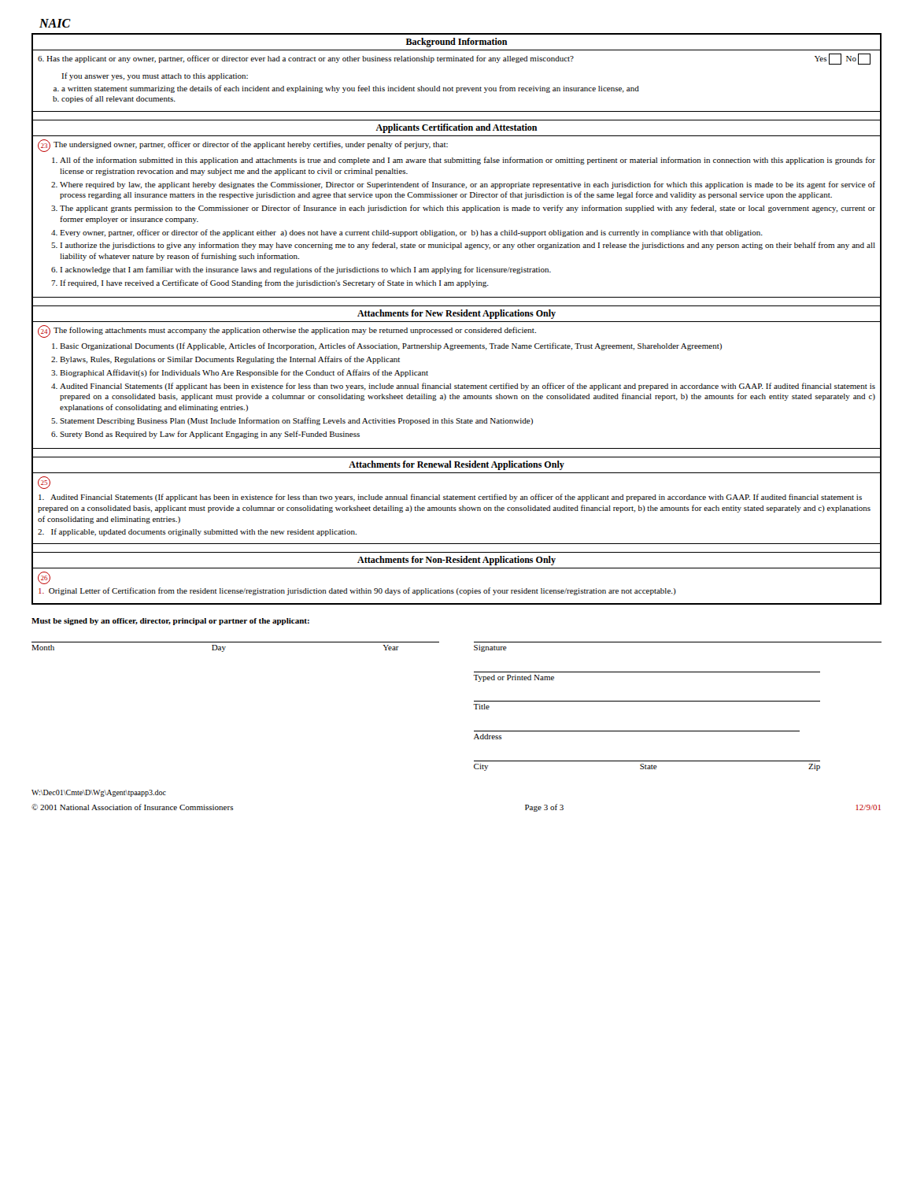NAIC
Background Information
Yes No 6. Has the applicant or any owner, partner, officer or director ever had a contract or any other business relationship terminated for any alleged misconduct?
If you answer yes, you must attach to this application:
a written statement summarizing the details of each incident and explaining why you feel this incident should not prevent you from receiving an insurance license, and
copies of all relevant documents.
Applicants Certification and Attestation
23 The undersigned owner, partner, officer or director of the applicant hereby certifies, under penalty of perjury, that:
All of the information submitted in this application and attachments is true and complete and I am aware that submitting false information or omitting pertinent or material information in connection with this application is grounds for license or registration revocation and may subject me and the applicant to civil or criminal penalties.
Where required by law, the applicant hereby designates the Commissioner, Director or Superintendent of Insurance, or an appropriate representative in each jurisdiction for which this application is made to be its agent for service of process regarding all insurance matters in the respective jurisdiction and agree that service upon the Commissioner or Director of that jurisdiction is of the same legal force and validity as personal service upon the applicant.
The applicant grants permission to the Commissioner or Director of Insurance in each jurisdiction for which this application is made to verify any information supplied with any federal, state or local government agency, current or former employer or insurance company.
Every owner, partner, officer or director of the applicant either a) does not have a current child-support obligation, or b) has a child-support obligation and is currently in compliance with that obligation.
I authorize the jurisdictions to give any information they may have concerning me to any federal, state or municipal agency, or any other organization and I release the jurisdictions and any person acting on their behalf from any and all liability of whatever nature by reason of furnishing such information.
I acknowledge that I am familiar with the insurance laws and regulations of the jurisdictions to which I am applying for licensure/registration.
If required, I have received a Certificate of Good Standing from the jurisdiction's Secretary of State in which I am applying.
Attachments for New Resident Applications Only
24 The following attachments must accompany the application otherwise the application may be returned unprocessed or considered deficient.
Basic Organizational Documents (If Applicable, Articles of Incorporation, Articles of Association, Partnership Agreements, Trade Name Certificate, Trust Agreement, Shareholder Agreement)
Bylaws, Rules, Regulations or Similar Documents Regulating the Internal Affairs of the Applicant
Biographical Affidavit(s) for Individuals Who Are Responsible for the Conduct of Affairs of the Applicant
Audited Financial Statements (If applicant has been in existence for less than two years, include annual financial statement certified by an officer of the applicant and prepared in accordance with GAAP. If audited financial statement is prepared on a consolidated basis, applicant must provide a columnar or consolidating worksheet detailing a) the amounts shown on the consolidated audited financial report, b) the amounts for each entity stated separately and c) explanations of consolidating and eliminating entries.)
Statement Describing Business Plan (Must Include Information on Staffing Levels and Activities Proposed in this State and Nationwide)
Surety Bond as Required by Law for Applicant Engaging in any Self-Funded Business
Attachments for Renewal Resident Applications Only
25
1. Audited Financial Statements (If applicant has been in existence for less than two years, include annual financial statement certified by an officer of the applicant and prepared in accordance with GAAP. If audited financial statement is prepared on a consolidated basis, applicant must provide a columnar or consolidating worksheet detailing a) the amounts shown on the consolidated audited financial report, b) the amounts for each entity stated separately and c) explanations of consolidating and eliminating entries.)
2. If applicable, updated documents originally submitted with the new resident application.
Attachments for Non-Resident Applications Only
26
1. Original Letter of Certification from the resident license/registration jurisdiction dated within 90 days of applications (copies of your resident license/registration are not acceptable.)
Must be signed by an officer, director, principal or partner of the applicant:
| Month Day Year | | Signature |
| | | Typed or Printed Name |
| | | Title |
| | | Address |
| | | City State Zip |
W:\Dec01\Cmte\D\Wg\Agent\tpaapp3.doc
© 2001 National Association of Insurance Commissioners Page 3 of 3 12/9/01